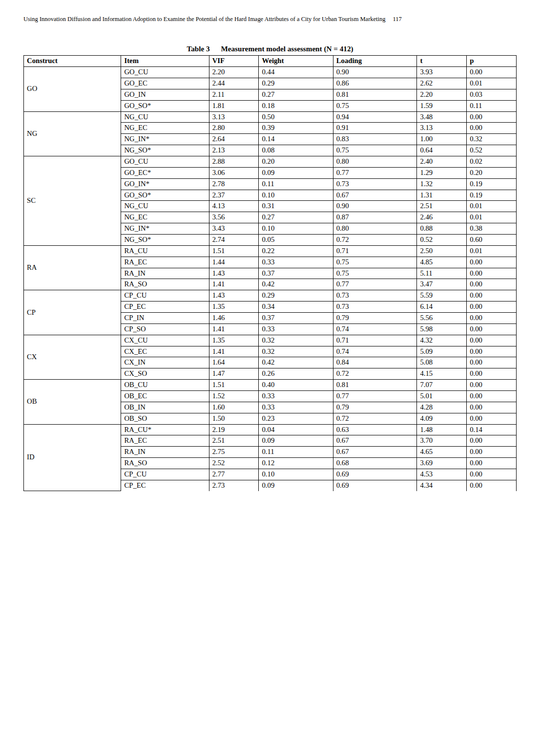Using Innovation Diffusion and Information Adoption to Examine the Potential of the Hard Image Attributes of a City for Urban Tourism Marketing117
Table 3 Measurement model assessment (N = 412)
| Construct | Item | VIF | Weight | Loading | t | p |
| --- | --- | --- | --- | --- | --- | --- |
| GO | GO_CU | 2.20 | 0.44 | 0.90 | 3.93 | 0.00 |
| GO_EC | 2.44 | 0.29 | 0.86 | 2.62 | 0.01 |
| GO_IN | 2.11 | 0.27 | 0.81 | 2.20 | 0.03 |
| GO_SO* | 1.81 | 0.18 | 0.75 | 1.59 | 0.11 |
| NG | NG_CU | 3.13 | 0.50 | 0.94 | 3.48 | 0.00 |
| NG_EC | 2.80 | 0.39 | 0.91 | 3.13 | 0.00 |
| NG_IN* | 2.64 | 0.14 | 0.83 | 1.00 | 0.32 |
| NG_SO* | 2.13 | 0.08 | 0.75 | 0.64 | 0.52 |
| SC | GO_CU | 2.88 | 0.20 | 0.80 | 2.40 | 0.02 |
| GO_EC* | 3.06 | 0.09 | 0.77 | 1.29 | 0.20 |
| GO_IN* | 2.78 | 0.11 | 0.73 | 1.32 | 0.19 |
| GO_SO* | 2.37 | 0.10 | 0.67 | 1.31 | 0.19 |
| NG_CU | 4.13 | 0.31 | 0.90 | 2.51 | 0.01 |
| NG_EC | 3.56 | 0.27 | 0.87 | 2.46 | 0.01 |
| NG_IN* | 3.43 | 0.10 | 0.80 | 0.88 | 0.38 |
| NG_SO* | 2.74 | 0.05 | 0.72 | 0.52 | 0.60 |
| RA | RA_CU | 1.51 | 0.22 | 0.71 | 2.50 | 0.01 |
| RA_EC | 1.44 | 0.33 | 0.75 | 4.85 | 0.00 |
| RA_IN | 1.43 | 0.37 | 0.75 | 5.11 | 0.00 |
| RA_SO | 1.41 | 0.42 | 0.77 | 3.47 | 0.00 |
| CP | CP_CU | 1.43 | 0.29 | 0.73 | 5.59 | 0.00 |
| CP_EC | 1.35 | 0.34 | 0.73 | 6.14 | 0.00 |
| CP_IN | 1.46 | 0.37 | 0.79 | 5.56 | 0.00 |
| CP_SO | 1.41 | 0.33 | 0.74 | 5.98 | 0.00 |
| CX | CX_CU | 1.35 | 0.32 | 0.71 | 4.32 | 0.00 |
| CX_EC | 1.41 | 0.32 | 0.74 | 5.09 | 0.00 |
| CX_IN | 1.64 | 0.42 | 0.84 | 5.08 | 0.00 |
| CX_SO | 1.47 | 0.26 | 0.72 | 4.15 | 0.00 |
| OB | OB_CU | 1.51 | 0.40 | 0.81 | 7.07 | 0.00 |
| OB_EC | 1.52 | 0.33 | 0.77 | 5.01 | 0.00 |
| OB_IN | 1.60 | 0.33 | 0.79 | 4.28 | 0.00 |
| OB_SO | 1.50 | 0.23 | 0.72 | 4.09 | 0.00 |
| ID | RA_CU* | 2.19 | 0.04 | 0.63 | 1.48 | 0.14 |
| RA_EC | 2.51 | 0.09 | 0.67 | 3.70 | 0.00 |
| RA_IN | 2.75 | 0.11 | 0.67 | 4.65 | 0.00 |
| RA_SO | 2.52 | 0.12 | 0.68 | 3.69 | 0.00 |
| CP_CU | 2.77 | 0.10 | 0.69 | 4.53 | 0.00 |
| CP_EC | 2.73 | 0.09 | 0.69 | 4.34 | 0.00 |